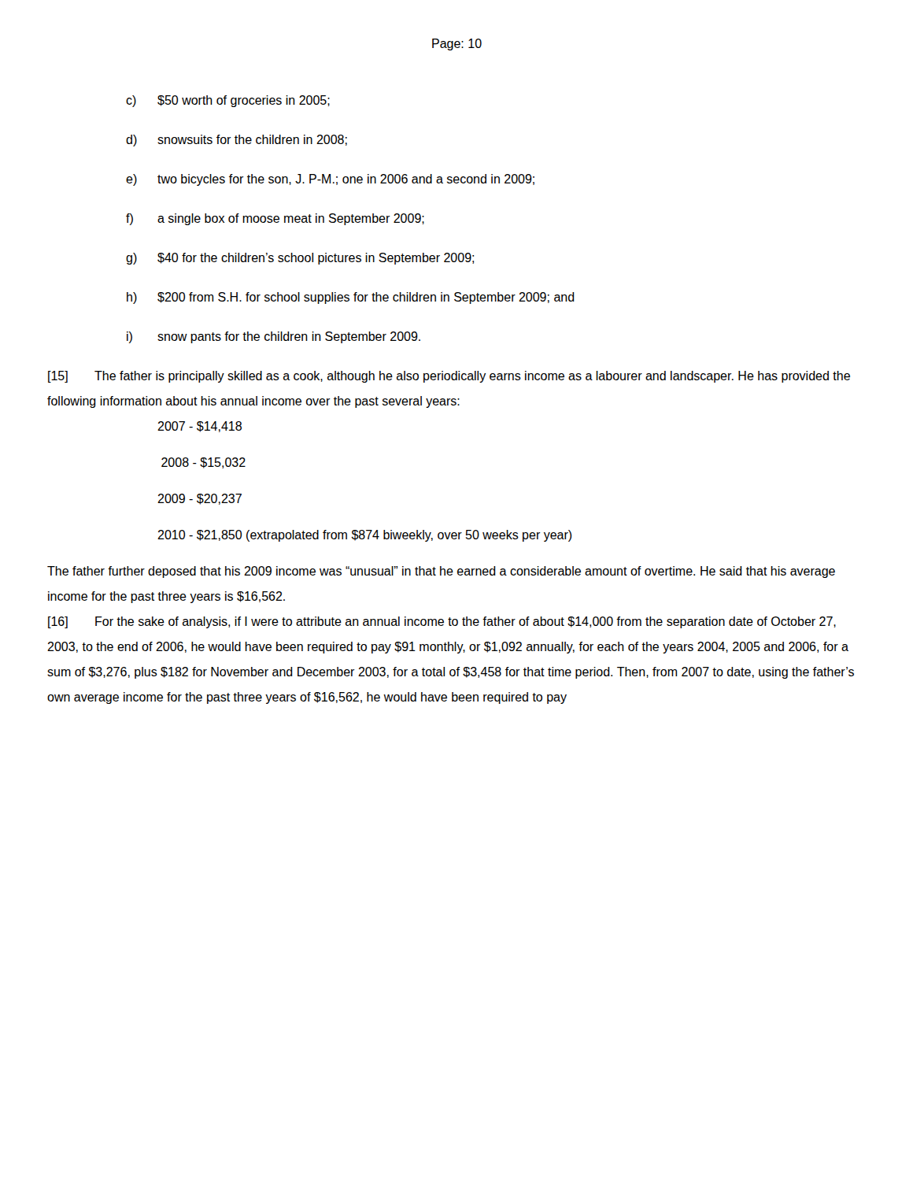Page: 10
c)$50 worth of groceries in 2005;
d) snowsuits for the children in 2008;
e) two bicycles for the son, J. P-M.; one in 2006 and a second in 2009;
f) a single box of moose meat in September 2009;
g)$40 for the children’s school pictures in September 2009;
h)$200 from S.H. for school supplies for the children in September 2009; and
i) snow pants for the children in September 2009.
[15] The father is principally skilled as a cook, although he also periodically earns income as a labourer and landscaper. He has provided the following information about his annual income over the past several years:
2007 - $14,418
2008 - $15,032
2009 - $20,237
2010 - $21,850 (extrapolated from $874 biweekly, over 50 weeks per year)
The father further deposed that his 2009 income was “unusual” in that he earned a considerable amount of overtime. He said that his average income for the past three years is $16,562.
[16] For the sake of analysis, if I were to attribute an annual income to the father of about $14,000 from the separation date of October 27, 2003, to the end of 2006, he would have been required to pay $91 monthly, or $1,092 annually, for each of the years 2004, 2005 and 2006, for a sum of $3,276, plus $182 for November and December 2003, for a total of $3,458 for that time period. Then, from 2007 to date, using the father’s own average income for the past three years of $16,562, he would have been required to pay